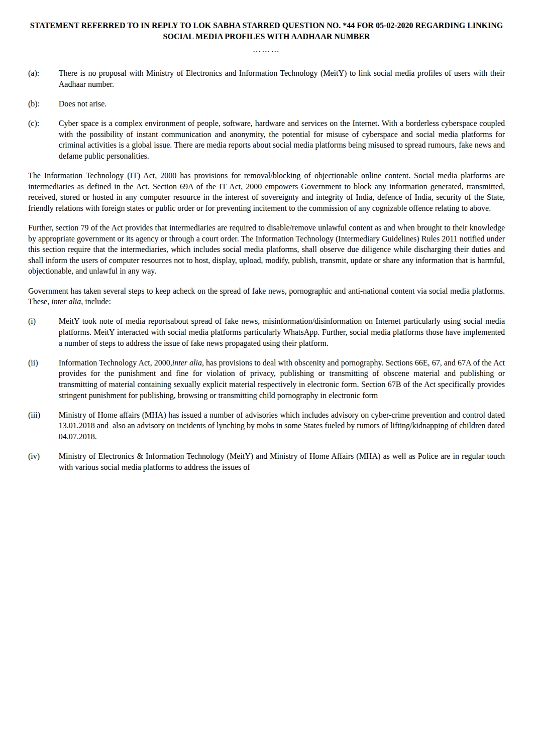Statement referred to in reply to Lok Sabha Starred Question No. *44 for 05-02-2020 regarding linking social media profiles with Aadhaar number
………
(a): There is no proposal with Ministry of Electronics and Information Technology (MeitY) to link social media profiles of users with their Aadhaar number.
(b): Does not arise.
(c): Cyber space is a complex environment of people, software, hardware and services on the Internet. With a borderless cyberspace coupled with the possibility of instant communication and anonymity, the potential for misuse of cyberspace and social media platforms for criminal activities is a global issue. There are media reports about social media platforms being misused to spread rumours, fake news and defame public personalities.
The Information Technology (IT) Act, 2000 has provisions for removal/blocking of objectionable online content. Social media platforms are intermediaries as defined in the Act. Section 69A of the IT Act, 2000 empowers Government to block any information generated, transmitted, received, stored or hosted in any computer resource in the interest of sovereignty and integrity of India, defence of India, security of the State, friendly relations with foreign states or public order or for preventing incitement to the commission of any cognizable offence relating to above.
Further, section 79 of the Act provides that intermediaries are required to disable/remove unlawful content as and when brought to their knowledge by appropriate government or its agency or through a court order. The Information Technology (Intermediary Guidelines) Rules 2011 notified under this section require that the intermediaries, which includes social media platforms, shall observe due diligence while discharging their duties and shall inform the users of computer resources not to host, display, upload, modify, publish, transmit, update or share any information that is harmful, objectionable, and unlawful in any way.
Government has taken several steps to keep acheck on the spread of fake news, pornographic and anti-national content via social media platforms. These, inter alia, include:
(i) MeitY took note of media reportsabout spread of fake news, misinformation/disinformation on Internet particularly using social media platforms. MeitY interacted with social media platforms particularly WhatsApp. Further, social media platforms those have implemented a number of steps to address the issue of fake news propagated using their platform.
(ii) Information Technology Act, 2000,inter alia, has provisions to deal with obscenity and pornography. Sections 66E, 67, and 67A of the Act provides for the punishment and fine for violation of privacy, publishing or transmitting of obscene material and publishing or transmitting of material containing sexually explicit material respectively in electronic form. Section 67B of the Act specifically provides stringent punishment for publishing, browsing or transmitting child pornography in electronic form
(iii) Ministry of Home affairs (MHA) has issued a number of advisories which includes advisory on cyber-crime prevention and control dated 13.01.2018 and also an advisory on incidents of lynching by mobs in some States fueled by rumors of lifting/kidnapping of children dated 04.07.2018.
(iv) Ministry of Electronics & Information Technology (MeitY) and Ministry of Home Affairs (MHA) as well as Police are in regular touch with various social media platforms to address the issues of